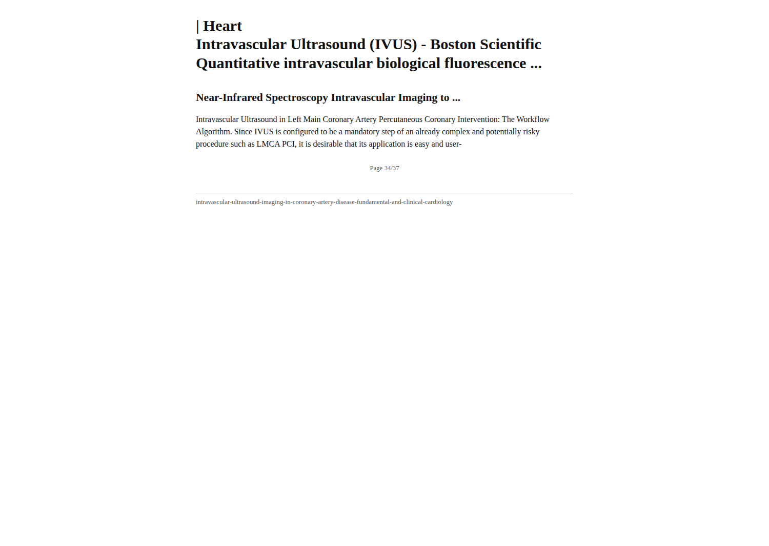| Heart
Intravascular Ultrasound (IVUS) - Boston Scientific
Quantitative intravascular biological fluorescence ...
Near-Infrared Spectroscopy Intravascular Imaging to ...
Intravascular Ultrasound in Left Main Coronary Artery Percutaneous Coronary Intervention: The Workflow Algorithm. Since IVUS is configured to be a mandatory step of an already complex and potentially risky procedure such as LMCA PCI, it is desirable that its application is easy and user-
Page 34/37
intravascular-ultrasound-imaging-in-coronary-artery-disease-fundamental-and-clinical-cardiology